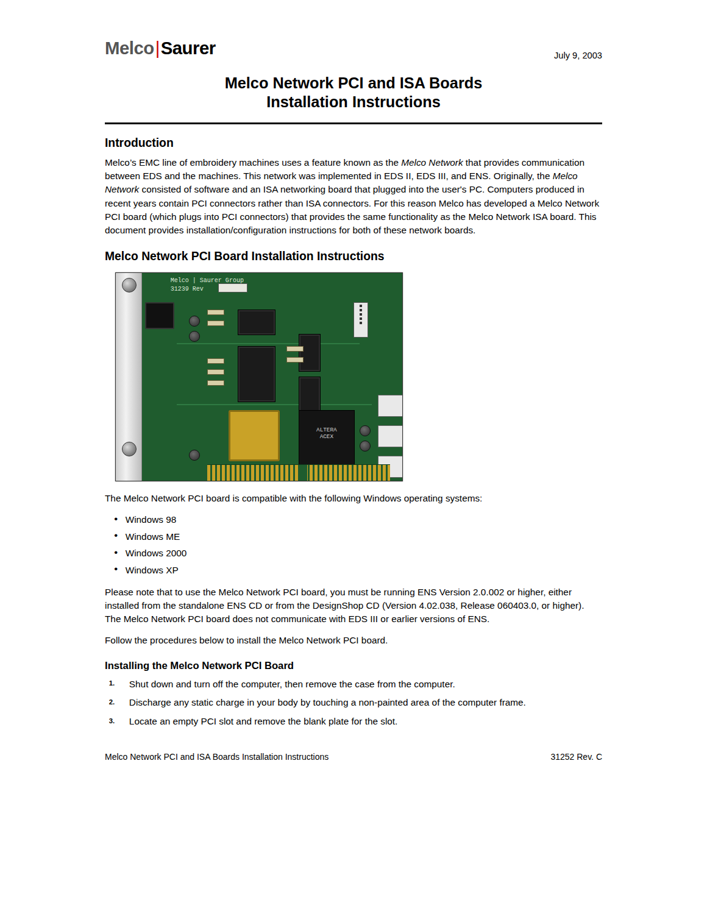Melco|Saurer
July 9, 2003
Melco Network PCI and ISA Boards
Installation Instructions
Introduction
Melco’s EMC line of embroidery machines uses a feature known as the Melco Network that provides communication between EDS and the machines. This network was implemented in EDS II, EDS III, and ENS. Originally, the Melco Network consisted of software and an ISA networking board that plugged into the user's PC. Computers produced in recent years contain PCI connectors rather than ISA connectors. For this reason Melco has developed a Melco Network PCI board (which plugs into PCI connectors) that provides the same functionality as the Melco Network ISA board. This document provides installation/configuration instructions for both of these network boards.
Melco Network PCI Board Installation Instructions
Melco | Saurer Group
31239 Rev
ALTERA
ACEX
The Melco Network PCI board is compatible with the following Windows operating systems:
Windows 98
Windows ME
Windows 2000
Windows XP
Please note that to use the Melco Network PCI board, you must be running ENS Version 2.0.002 or higher, either installed from the standalone ENS CD or from the DesignShop CD (Version 4.02.038, Release 060403.0, or higher). The Melco Network PCI board does not communicate with EDS III or earlier versions of ENS.
Follow the procedures below to install the Melco Network PCI board.
Installing the Melco Network PCI Board
Shut down and turn off the computer, then remove the case from the computer.
Discharge any static charge in your body by touching a non-painted area of the computer frame.
Locate an empty PCI slot and remove the blank plate for the slot.
Melco Network PCI and ISA Boards Installation Instructions
31252 Rev. C